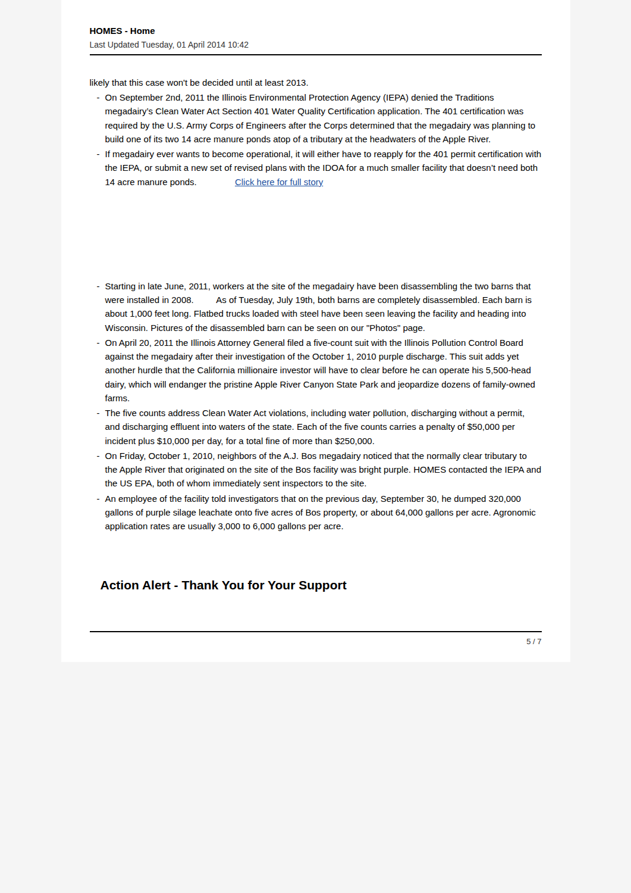HOMES - Home
Last Updated Tuesday, 01 April 2014 10:42
likely that this case won't be decided until at least 2013.
On September 2nd, 2011 the Illinois Environmental Protection Agency (IEPA) denied the Traditions megadairy’s Clean Water Act Section 401 Water Quality Certification application. The 401 certification was required by the U.S. Army Corps of Engineers after the Corps determined that the megadairy was planning to build one of its two 14 acre manure ponds atop of a tributary at the headwaters of the Apple River.
If megadairy ever wants to become operational, it will either have to reapply for the 401 permit certification with the IEPA, or submit a new set of revised plans with the IDOA for a much smaller facility that doesn’t need both 14 acre manure ponds. Click here for full story
Starting in late June, 2011, workers at the site of the megadairy have been disassembling the two barns that were installed in 2008. As of Tuesday, July 19th, both barns are completely disassembled. Each barn is about 1,000 feet long. Flatbed trucks loaded with steel have been seen leaving the facility and heading into Wisconsin. Pictures of the disassembled barn can be seen on our "Photos" page.
On April 20, 2011 the Illinois Attorney General filed a five-count suit with the Illinois Pollution Control Board against the megadairy after their investigation of the October 1, 2010 purple discharge. This suit adds yet another hurdle that the California millionaire investor will have to clear before he can operate his 5,500-head dairy, which will endanger the pristine Apple River Canyon State Park and jeopardize dozens of family-owned farms.
The five counts address Clean Water Act violations, including water pollution, discharging without a permit, and discharging effluent into waters of the state. Each of the five counts carries a penalty of $50,000 per incident plus $10,000 per day, for a total fine of more than $250,000.
On Friday, October 1, 2010, neighbors of the A.J. Bos megadairy noticed that the normally clear tributary to the Apple River that originated on the site of the Bos facility was bright purple. HOMES contacted the IEPA and the US EPA, both of whom immediately sent inspectors to the site.
An employee of the facility told investigators that on the previous day, September 30, he dumped 320,000 gallons of purple silage leachate onto five acres of Bos property, or about 64,000 gallons per acre. Agronomic application rates are usually 3,000 to 6,000 gallons per acre.
Action Alert - Thank You for Your Support
5 / 7